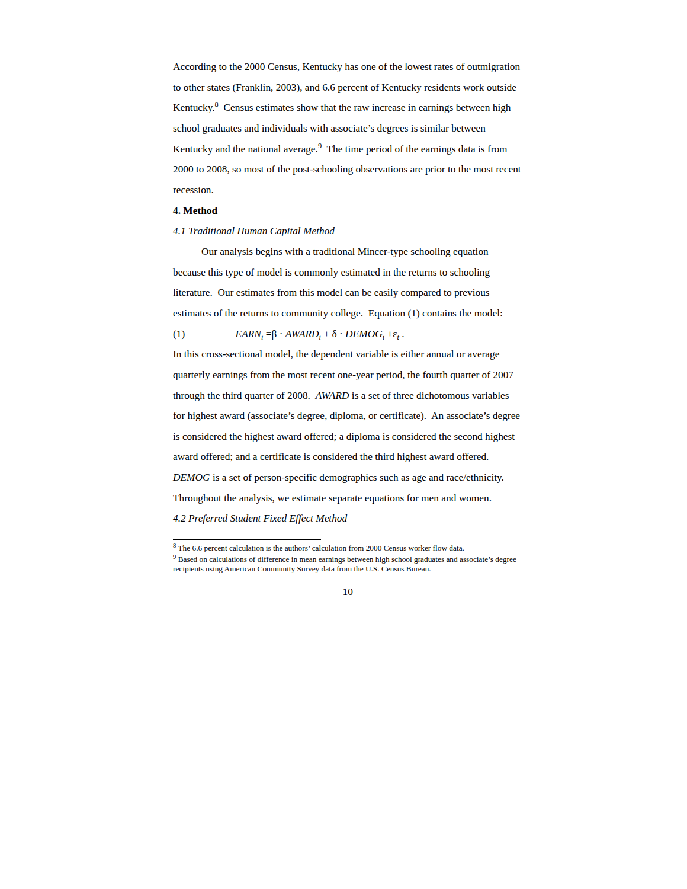According to the 2000 Census, Kentucky has one of the lowest rates of outmigration to other states (Franklin, 2003), and 6.6 percent of Kentucky residents work outside Kentucky.8 Census estimates show that the raw increase in earnings between high school graduates and individuals with associate’s degrees is similar between Kentucky and the national average.9 The time period of the earnings data is from 2000 to 2008, so most of the post-schooling observations are prior to the most recent recession.
4. Method
4.1 Traditional Human Capital Method
Our analysis begins with a traditional Mincer-type schooling equation because this type of model is commonly estimated in the returns to schooling literature. Our estimates from this model can be easily compared to previous estimates of the returns to community college. Equation (1) contains the model:
(1) EARN i =β · AWARD i + δ · DEMOG i +εt .
In this cross-sectional model, the dependent variable is either annual or average quarterly earnings from the most recent one-year period, the fourth quarter of 2007 through the third quarter of 2008. AWARD is a set of three dichotomous variables for highest award (associate’s degree, diploma, or certificate). An associate’s degree is considered the highest award offered; a diploma is considered the second highest award offered; and a certificate is considered the third highest award offered. DEMOG is a set of person-specific demographics such as age and race/ethnicity. Throughout the analysis, we estimate separate equations for men and women.
4.2 Preferred Student Fixed Effect Method
8 The 6.6 percent calculation is the authors’ calculation from 2000 Census worker flow data.
9 Based on calculations of difference in mean earnings between high school graduates and associate’s degree recipients using American Community Survey data from the U.S. Census Bureau.
10